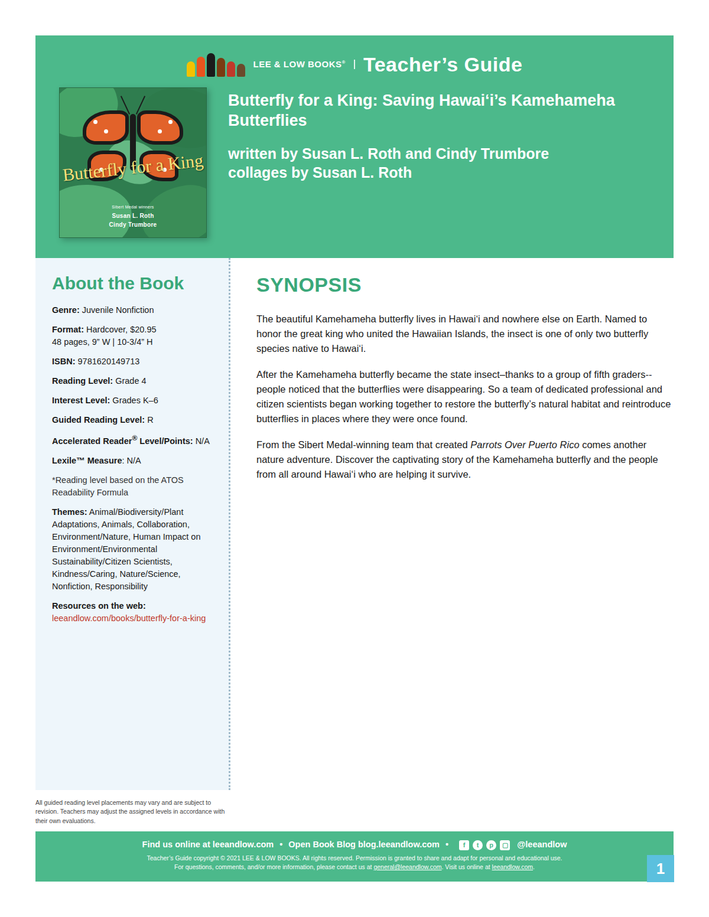LEE & LOW BOOKS®
Teacher’s Guide
Butterfly for a King
Sibert Medal winners Susan L. Roth
Cindy Trumbore
Butterfly for a King: Saving Hawai‘i’s Kamehameha Butterflies
written by Susan L. Roth and Cindy Trumbore
collages by Susan L. Roth
About the Book
Genre: Juvenile Nonfiction
Format: Hardcover, $20.95
48 pages, 9” W | 10-3/4” H
ISBN: 9781620149713
Reading Level: Grade 4
Interest Level: Grades K–6
Guided Reading Level: R
Accelerated Reader® Level/Points: N/A
Lexile™ Measure: N/A
*Reading level based on the ATOS Readability Formula
Themes: Animal/Biodiversity/Plant Adaptations, Animals, Collaboration, Environment/Nature, Human Impact on Environment/Environmental Sustainability/Citizen Scientists, Kindness/Caring, Nature/Science, Nonfiction, Responsibility
Resources on the web:
leeandlow.com/books/butterfly-for-a-king
SYNOPSIS
The beautiful Kamehameha butterfly lives in Hawai‘i and nowhere else on Earth. Named to honor the great king who united the Hawaiian Islands, the insect is one of only two butterfly species native to Hawai‘i.
After the Kamehameha butterfly became the state insect–thanks to a group of fifth graders--people noticed that the butterflies were disappearing. So a team of dedicated professional and citizen scientists began working together to restore the butterfly’s natural habitat and reintroduce butterflies in places where they were once found.
From the Sibert Medal-winning team that created Parrots Over Puerto Rico comes another nature adventure. Discover the captivating story of the Kamehameha butterfly and the people from all around Hawai‘i who are helping it survive.
All guided reading level placements may vary and are subject to revision. Teachers may adjust the assigned levels in accordance with their own evaluations.
Find us online at leeandlow.com • Open Book Blog blog.leeandlow.com • ftp▢ @leeandlow
Teacher’s Guide copyright © 2021 LEE & LOW BOOKS. All rights reserved. Permission is granted to share and adapt for personal and educational use.
For questions, comments, and/or more information, please contact us at general@leeandlow.com. Visit us online at leeandlow.com.
1